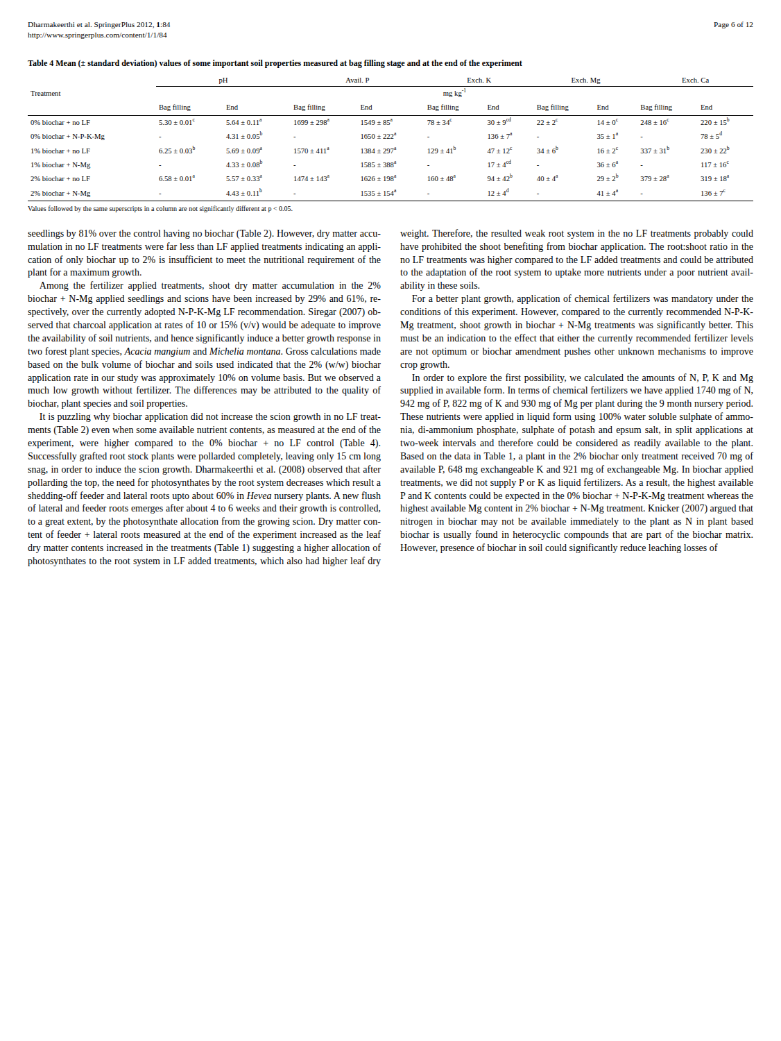Dharmakeerthi et al. SpringerPlus 2012, 1:84 http://www.springerplus.com/content/1/1/84
Page 6 of 12
Table 4 Mean (± standard deviation) values of some important soil properties measured at bag filling stage and at the end of the experiment
| | pH | Avail. P | Exch. K | Exch. Mg | Exch. Ca |
| --- | --- | --- | --- | --- | --- |
| Treatment | mg kg -1 |
| | Bag filling | End | Bag filling | End | Bag filling | End | Bag filling | End | Bag filling | End |
| 0% biochar + no LF | 5.30 ± 0.01 c | 5.64 ± 0.11 a | 1699 ± 298 a | 1549 ± 85 a | 78 ± 34 c | 30 ± 9 cd | 22 ± 2 c | 14 ± 0 c | 248 ± 16 c | 220 ± 15 b |
| 0% biochar + N-P-K-Mg | - | 4.31 ± 0.05 b | - | 1650 ± 222 a | - | 136 ± 7 a | - | 35 ± 1 a | - | 78 ± 5 d |
| 1% biochar + no LF | 6.25 ± 0.03 b | 5.69 ± 0.09 a | 1570 ± 411 a | 1384 ± 297 a | 129 ± 41 b | 47 ± 12 c | 34 ± 6 b | 16 ± 2 c | 337 ± 31 b | 230 ± 22 b |
| 1% biochar + N-Mg | - | 4.33 ± 0.08 b | - | 1585 ± 388 a | - | 17 ± 4 cd | - | 36 ± 6 a | - | 117 ± 16 c |
| 2% biochar + no LF | 6.58 ± 0.01 a | 5.57 ± 0.33 a | 1474 ± 143 a | 1626 ± 198 a | 160 ± 48 a | 94 ± 42 b | 40 ± 4 a | 29 ± 2 b | 379 ± 28 a | 319 ± 18 a |
| 2% biochar + N-Mg | - | 4.43 ± 0.11 b | - | 1535 ± 154 a | - | 12 ± 4 d | - | 41 ± 4 a | - | 136 ± 7 c |
Values followed by the same superscripts in a column are not significantly different at p < 0.05.
seedlings by 81% over the control having no biochar (Table 2). However, dry matter accumulation in no LF treatments were far less than LF applied treatments indicating an application of only biochar up to 2% is insufficient to meet the nutritional requirement of the plant for a maximum growth.
Among the fertilizer applied treatments, shoot dry matter accumulation in the 2% biochar + N-Mg applied seedlings and scions have been increased by 29% and 61%, respectively, over the currently adopted N-P-K-Mg LF recommendation. Siregar (2007) observed that charcoal application at rates of 10 or 15% (v/v) would be adequate to improve the availability of soil nutrients, and hence significantly induce a better growth response in two forest plant species, Acacia mangium and Michelia montana. Gross calculations made based on the bulk volume of biochar and soils used indicated that the 2% (w/w) biochar application rate in our study was approximately 10% on volume basis. But we observed a much low growth without fertilizer. The differences may be attributed to the quality of biochar, plant species and soil properties.
It is puzzling why biochar application did not increase the scion growth in no LF treatments (Table 2) even when some available nutrient contents, as measured at the end of the experiment, were higher compared to the 0% biochar + no LF control (Table 4). Successfully grafted root stock plants were pollarded completely, leaving only 15 cm long snag, in order to induce the scion growth. Dharmakeerthi et al. (2008) observed that after pollarding the top, the need for photosynthates by the root system decreases which result a shedding-off feeder and lateral roots upto about 60% in Hevea nursery plants. A new flush of lateral and feeder roots emerges after about 4 to 6 weeks and their growth is controlled, to a great extent, by the photosynthate allocation from the growing scion. Dry matter content of feeder + lateral roots measured at the end of the experiment increased as the leaf dry matter contents increased in the treatments (Table 1) suggesting a higher allocation of photosynthates to the root system in LF added treatments, which also had higher leaf dry weight. Therefore, the resulted weak root system in the no LF treatments probably could have prohibited the shoot benefiting from biochar application. The root:shoot ratio in the no LF treatments was higher compared to the LF added treatments and could be attributed to the adaptation of the root system to uptake more nutrients under a poor nutrient availability in these soils.
For a better plant growth, application of chemical fertilizers was mandatory under the conditions of this experiment. However, compared to the currently recommended N-P-K-Mg treatment, shoot growth in biochar + N-Mg treatments was significantly better. This must be an indication to the effect that either the currently recommended fertilizer levels are not optimum or biochar amendment pushes other unknown mechanisms to improve crop growth.
In order to explore the first possibility, we calculated the amounts of N, P, K and Mg supplied in available form. In terms of chemical fertilizers we have applied 1740 mg of N, 942 mg of P, 822 mg of K and 930 mg of Mg per plant during the 9 month nursery period. These nutrients were applied in liquid form using 100% water soluble sulphate of ammonia, di-ammonium phosphate, sulphate of potash and epsum salt, in split applications at two-week intervals and therefore could be considered as readily available to the plant. Based on the data in Table 1, a plant in the 2% biochar only treatment received 70 mg of available P, 648 mg exchangeable K and 921 mg of exchangeable Mg. In biochar applied treatments, we did not supply P or K as liquid fertilizers. As a result, the highest available P and K contents could be expected in the 0% biochar + N-P-K-Mg treatment whereas the highest available Mg content in 2% biochar + N-Mg treatment. Knicker (2007) argued that nitrogen in biochar may not be available immediately to the plant as N in plant based biochar is usually found in heterocyclic compounds that are part of the biochar matrix. However, presence of biochar in soil could significantly reduce leaching losses of